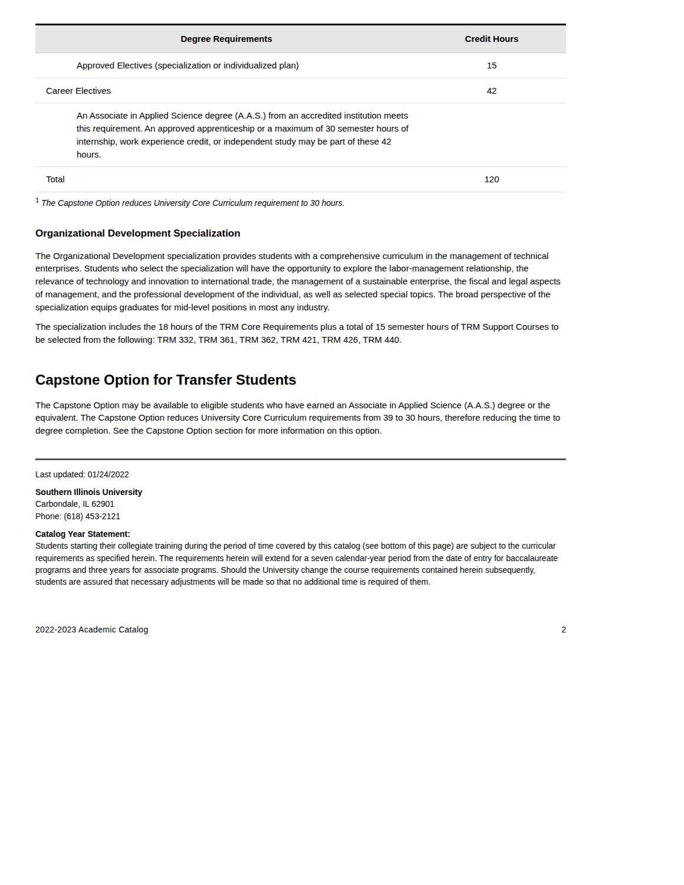| Degree Requirements | Credit Hours |
| --- | --- |
| Approved Electives (specialization or individualized plan) | 15 |
| Career Electives | 42 |
| An Associate in Applied Science degree (A.A.S.) from an accredited institution meets this requirement. An approved apprenticeship or a maximum of 30 semester hours of internship, work experience credit, or independent study may be part of these 42 hours. | |
| Total | 120 |
1 The Capstone Option reduces University Core Curriculum requirement to 30 hours.
Organizational Development Specialization
The Organizational Development specialization provides students with a comprehensive curriculum in the management of technical enterprises. Students who select the specialization will have the opportunity to explore the labor-management relationship, the relevance of technology and innovation to international trade, the management of a sustainable enterprise, the fiscal and legal aspects of management, and the professional development of the individual, as well as selected special topics. The broad perspective of the specialization equips graduates for mid-level positions in most any industry.
The specialization includes the 18 hours of the TRM Core Requirements plus a total of 15 semester hours of TRM Support Courses to be selected from the following: TRM 332, TRM 361, TRM 362, TRM 421, TRM 426, TRM 440.
Capstone Option for Transfer Students
The Capstone Option may be available to eligible students who have earned an Associate in Applied Science (A.A.S.) degree or the equivalent. The Capstone Option reduces University Core Curriculum requirements from 39 to 30 hours, therefore reducing the time to degree completion. See the Capstone Option section for more information on this option.
Last updated: 01/24/2022
Southern Illinois University
Carbondale, IL 62901
Phone: (618) 453-2121
Catalog Year Statement:
Students starting their collegiate training during the period of time covered by this catalog (see bottom of this page) are subject to the curricular requirements as specified herein. The requirements herein will extend for a seven calendar-year period from the date of entry for baccalaureate programs and three years for associate programs. Should the University change the course requirements contained herein subsequently, students are assured that necessary adjustments will be made so that no additional time is required of them.
2022-2023 Academic Catalog
2